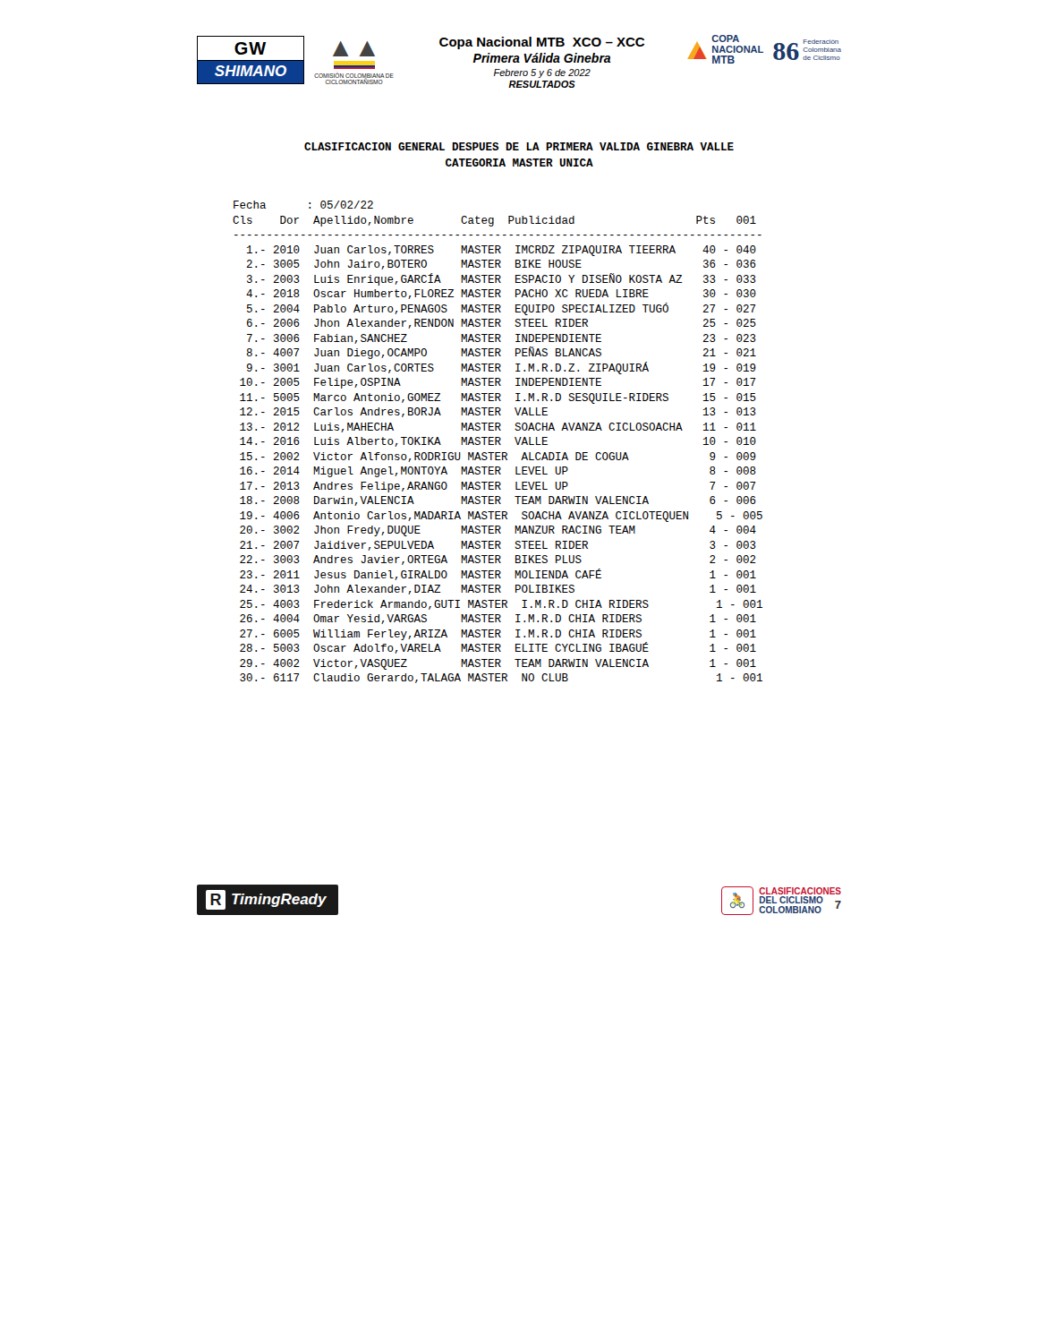GW
SHIMANO
▲▲
COMISIÓN COLOMBIANA DE
CICLOMONTAÑISMO
Copa Nacional MTB XCO – XCC
Primera Válida Ginebra
Febrero 5 y 6 de 2022
RESULTADOS
COPA
NACIONAL
MTB
86
Federación
Colombiana
de Ciclismo
CLASIFICACION GENERAL DESPUES DE LA PRIMERA VALIDA GINEBRA VALLE
CATEGORIA MASTER UNICA
Fecha      : 05/02/22
Cls    Dor  Apellido,Nombre       Categ  Publicidad                  Pts   001
-------------------------------------------------------------------------------
  1.- 2010  Juan Carlos,TORRES    MASTER  IMCRDZ ZIPAQUIRA TIEERRA    40 - 040
  2.- 3005  John Jairo,BOTERO     MASTER  BIKE HOUSE                  36 - 036
  3.- 2003  Luis Enrique,GARCÍA   MASTER  ESPACIO Y DISEÑO KOSTA AZ   33 - 033
  4.- 2018  Oscar Humberto,FLOREZ MASTER  PACHO XC RUEDA LIBRE        30 - 030
  5.- 2004  Pablo Arturo,PENAGOS  MASTER  EQUIPO SPECIALIZED TUGÓ     27 - 027
  6.- 2006  Jhon Alexander,RENDON MASTER  STEEL RIDER                 25 - 025
  7.- 3006  Fabian,SANCHEZ        MASTER  INDEPENDIENTE               23 - 023
  8.- 4007  Juan Diego,OCAMPO     MASTER  PEÑAS BLANCAS               21 - 021
  9.- 3001  Juan Carlos,CORTES    MASTER  I.M.R.D.Z. ZIPAQUIRÁ        19 - 019
 10.- 2005  Felipe,OSPINA         MASTER  INDEPENDIENTE               17 - 017
 11.- 5005  Marco Antonio,GOMEZ   MASTER  I.M.R.D SESQUILE-RIDERS     15 - 015
 12.- 2015  Carlos Andres,BORJA   MASTER  VALLE                       13 - 013
 13.- 2012  Luis,MAHECHA          MASTER  SOACHA AVANZA CICLOSOACHA   11 - 011
 14.- 2016  Luis Alberto,TOKIKA   MASTER  VALLE                       10 - 010
 15.- 2002  Victor Alfonso,RODRIGU MASTER  ALCADIA DE COGUA            9 - 009
 16.- 2014  Miguel Angel,MONTOYA  MASTER  LEVEL UP                     8 - 008
 17.- 2013  Andres Felipe,ARANGO  MASTER  LEVEL UP                     7 - 007
 18.- 2008  Darwin,VALENCIA       MASTER  TEAM DARWIN VALENCIA         6 - 006
 19.- 4006  Antonio Carlos,MADARIA MASTER  SOACHA AVANZA CICLOTEQUEN    5 - 005
 20.- 3002  Jhon Fredy,DUQUE      MASTER  MANZUR RACING TEAM           4 - 004
 21.- 2007  Jaidiver,SEPULVEDA    MASTER  STEEL RIDER                  3 - 003
 22.- 3003  Andres Javier,ORTEGA  MASTER  BIKES PLUS                   2 - 002
 23.- 2011  Jesus Daniel,GIRALDO  MASTER  MOLIENDA CAFÉ                1 - 001
 24.- 3013  John Alexander,DIAZ   MASTER  POLIBIKES                    1 - 001
 25.- 4003  Frederick Armando,GUTI MASTER  I.M.R.D CHIA RIDERS          1 - 001
 26.- 4004  Omar Yesid,VARGAS     MASTER  I.M.R.D CHIA RIDERS          1 - 001
 27.- 6005  William Ferley,ARIZA  MASTER  I.M.R.D CHIA RIDERS          1 - 001
 28.- 5003  Oscar Adolfo,VARELA   MASTER  ELITE CYCLING IBAGUÉ         1 - 001
 29.- 4002  Victor,VASQUEZ        MASTER  TEAM DARWIN VALENCIA         1 - 001
 30.- 6117  Claudio Gerardo,TALAGA MASTER  NO CLUB                      1 - 001
R TimingReady
🚴 CLASIFICACIONES
DEL CICLISMO
COLOMBIANO
7